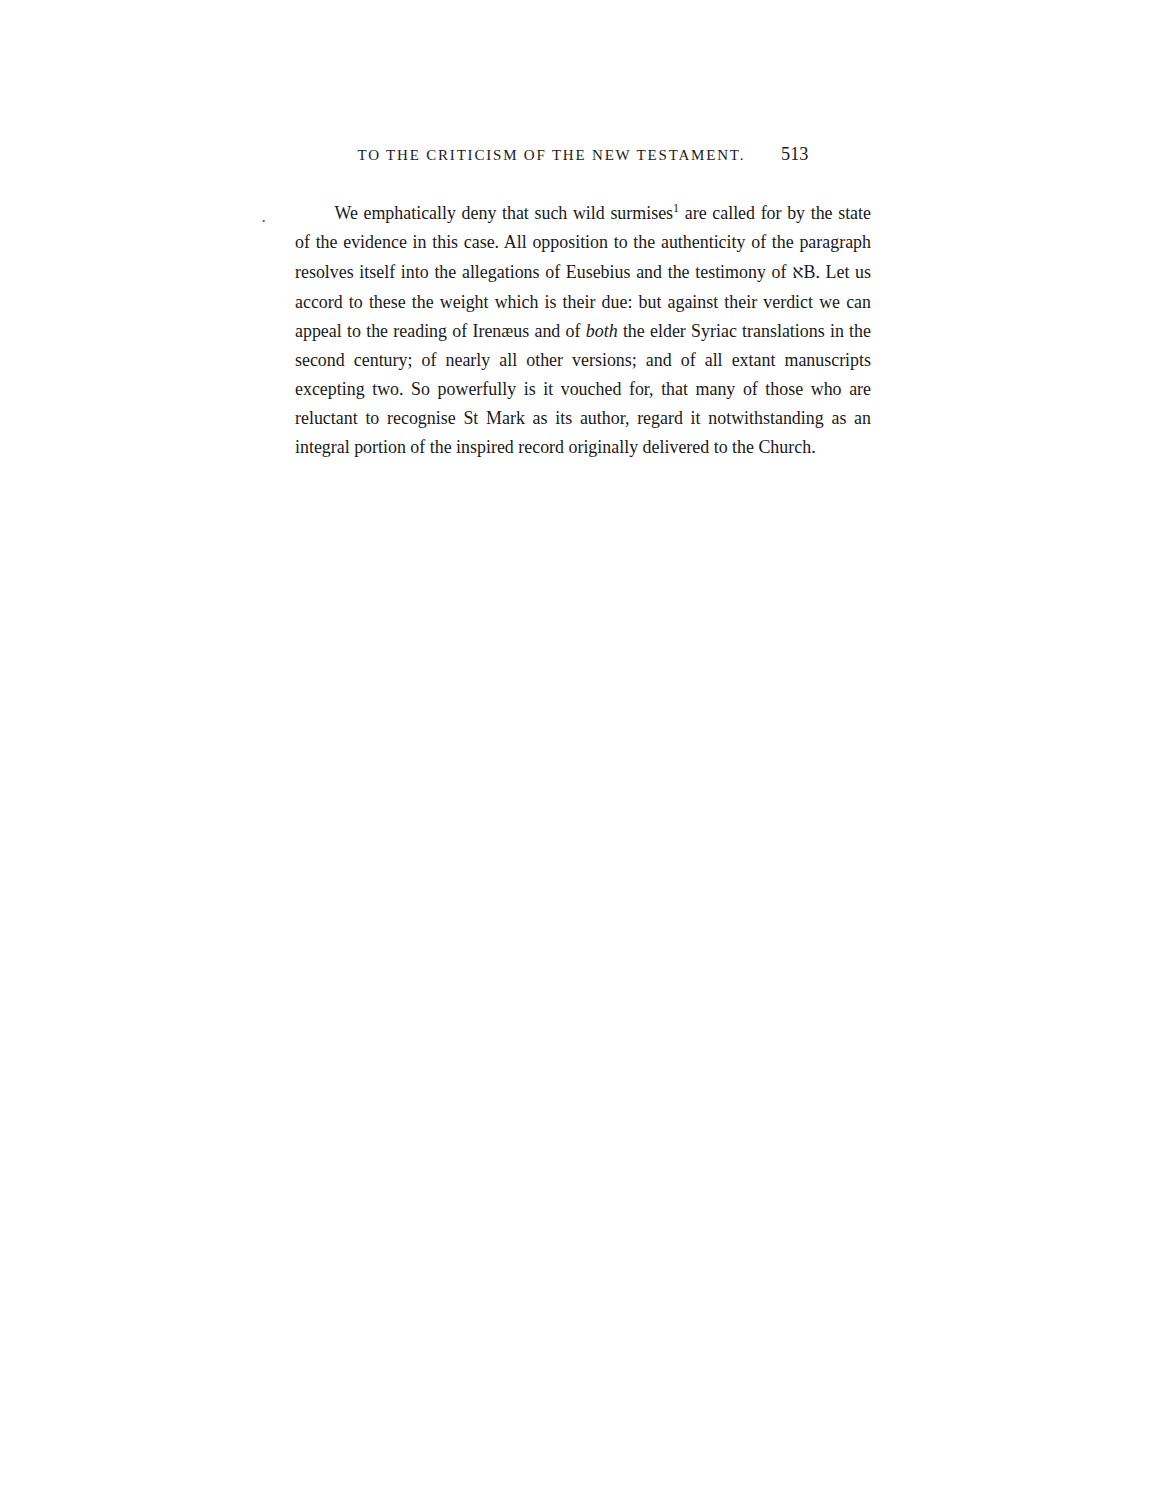·
To the Criticism of the New Testament. 513
We emphatically deny that such wild surmises1 are called for by the state of the evidence in this case. All opposition to the authenticity of the paragraph resolves itself into the allegations of Eusebius and the testimony of אB. Let us accord to these the weight which is their due: but against their verdict we can appeal to the reading of Irenæus and of both the elder Syriac translations in the second century; of nearly all other versions; and of all extant manuscripts excepting two. So powerfully is it vouched for, that many of those who are reluctant to recognise St Mark as its author, regard it notwithstanding as an integral portion of the inspired record originally delivered to the Church.